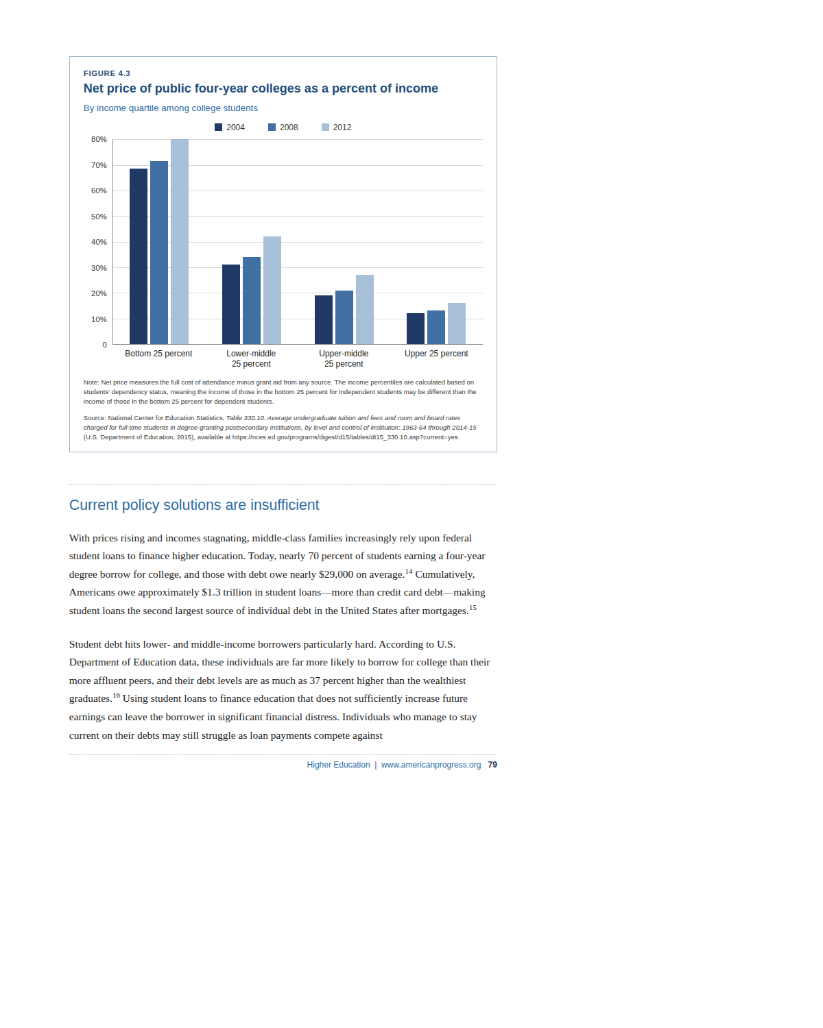FIGURE 4.3
Net price of public four-year colleges as a percent of income
By income quartile among college students
2004
2008
2012
80%
70%
60%
50%
40%
30%
20%
10%
0
Bottom 25 percent
Lower-middle
25 percent
Upper-middle
25 percent
Upper 25 percent
Note: Net price measures the full cost of attendance minus grant aid from any source. The income percentiles are calculated based on students' dependency status, meaning the income of those in the bottom 25 percent for independent students may be different than the income of those in the bottom 25 percent for dependent students.
Source: National Center for Education Statistics, Table 330.10. Average undergraduate tuition and fees and room and board rates charged for full-time students in degree-granting postsecondary institutions, by level and control of institution: 1963-64 through 2014-15 (U.S. Department of Education, 2015), available at https://nces.ed.gov/programs/digest/d15/tables/dt15_330.10.asp?current=yes.
Current policy solutions are insufficient
With prices rising and incomes stagnating, middle-class families increasingly rely upon federal student loans to finance higher education. Today, nearly 70 percent of students earning a four-year degree borrow for college, and those with debt owe nearly $29,000 on average.14 Cumulatively, Americans owe approximately $1.3 trillion in student loans—more than credit card debt—making student loans the second largest source of individual debt in the United States after mortgages.15
Student debt hits lower- and middle-income borrowers particularly hard. According to U.S. Department of Education data, these individuals are far more likely to borrow for college than their more affluent peers, and their debt levels are as much as 37 percent higher than the wealthiest graduates.16 Using student loans to finance education that does not sufficiently increase future earnings can leave the borrower in significant financial distress. Individuals who manage to stay current on their debts may still struggle as loan payments compete against
Higher Education | www.americanprogress.org79